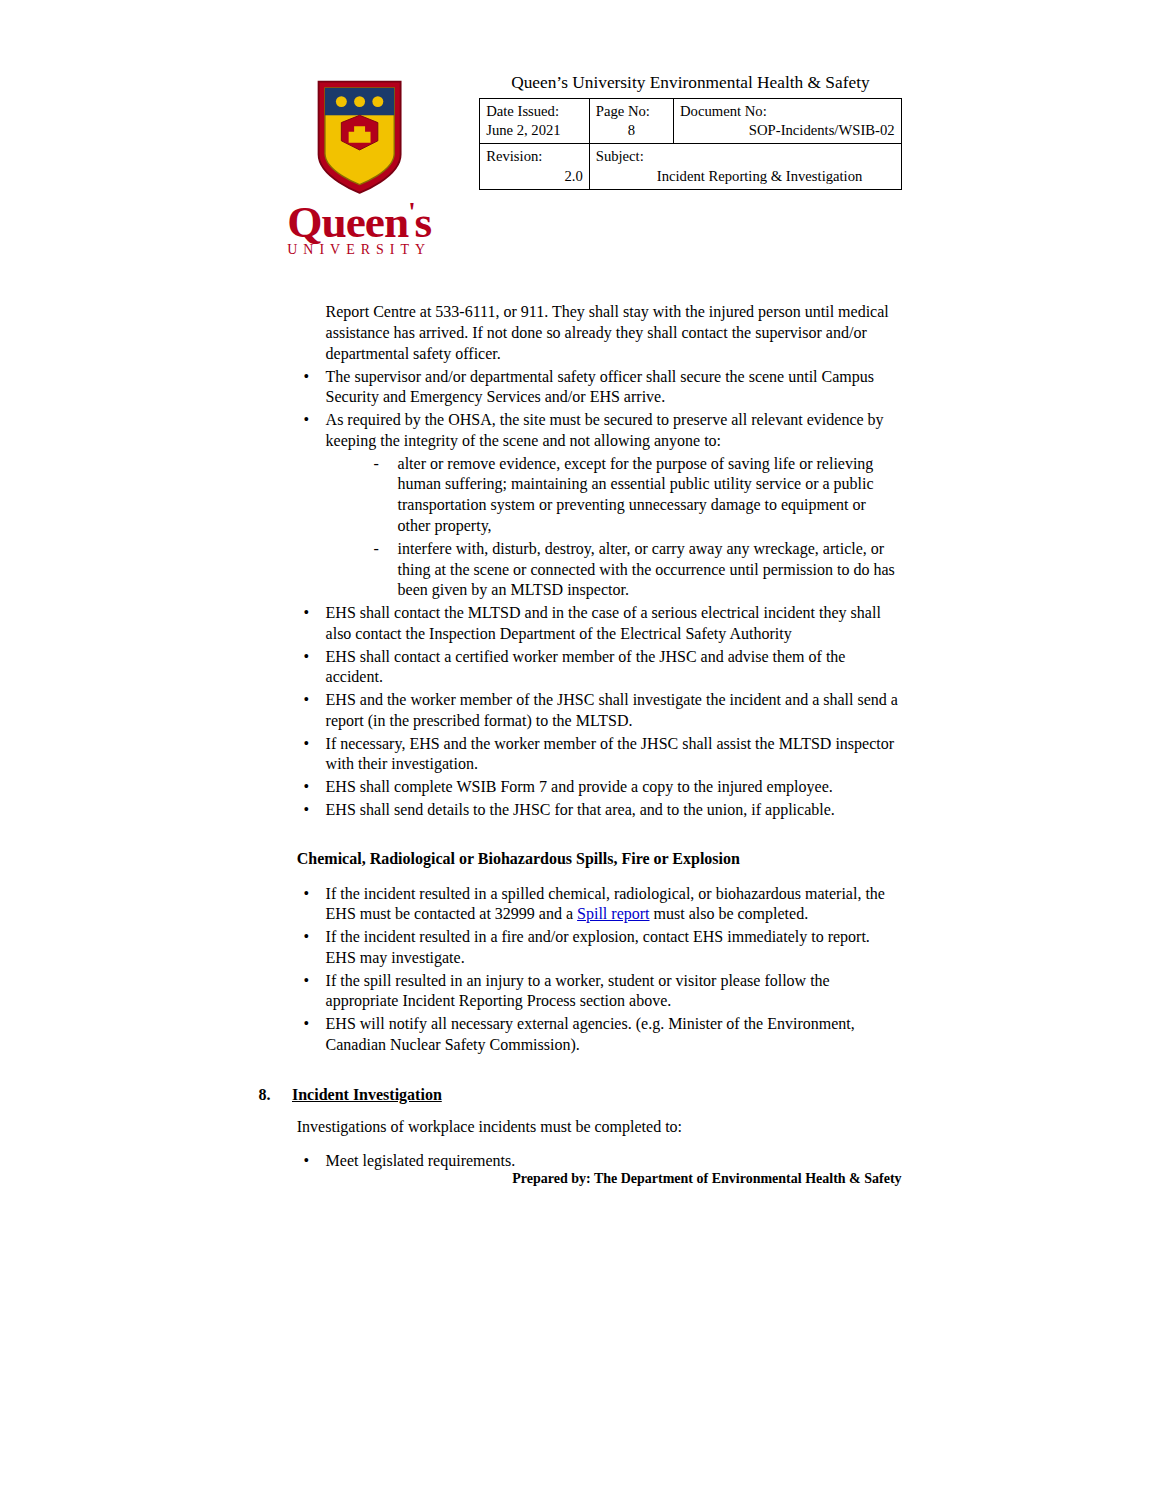Queen's
University
Queen’s University Environmental Health & Safety
| Date Issued: June 2, 2021 | Page No: 8 | Document No: SOP-Incidents/WSIB-02 |
| Revision: 2.0 | Subject: Incident Reporting & Investigation |
Report Centre at 533-6111, or 911. They shall stay with the injured person until medical assistance has arrived. If not done so already they shall contact the supervisor and/or departmental safety officer.
The supervisor and/or departmental safety officer shall secure the scene until Campus Security and Emergency Services and/or EHS arrive.
As required by the OHSA, the site must be secured to preserve all relevant evidence by keeping the integrity of the scene and not allowing anyone to:
alter or remove evidence, except for the purpose of saving life or relieving human suffering; maintaining an essential public utility service or a public transportation system or preventing unnecessary damage to equipment or other property,
interfere with, disturb, destroy, alter, or carry away any wreckage, article, or thing at the scene or connected with the occurrence until permission to do has been given by an MLTSD inspector.
EHS shall contact the MLTSD and in the case of a serious electrical incident they shall also contact the Inspection Department of the Electrical Safety Authority
EHS shall contact a certified worker member of the JHSC and advise them of the accident.
EHS and the worker member of the JHSC shall investigate the incident and a shall send a report (in the prescribed format) to the MLTSD.
If necessary, EHS and the worker member of the JHSC shall assist the MLTSD inspector with their investigation.
EHS shall complete WSIB Form 7 and provide a copy to the injured employee.
EHS shall send details to the JHSC for that area, and to the union, if applicable.
Chemical, Radiological or Biohazardous Spills, Fire or Explosion
If the incident resulted in a spilled chemical, radiological, or biohazardous material, the EHS must be contacted at 32999 and a Spill report must also be completed.
If the incident resulted in a fire and/or explosion, contact EHS immediately to report. EHS may investigate.
If the spill resulted in an injury to a worker, student or visitor please follow the appropriate Incident Reporting Process section above.
EHS will notify all necessary external agencies. (e.g. Minister of the Environment, Canadian Nuclear Safety Commission).
8. Incident Investigation
Investigations of workplace incidents must be completed to:
Meet legislated requirements.
Prepared by: The Department of Environmental Health & Safety